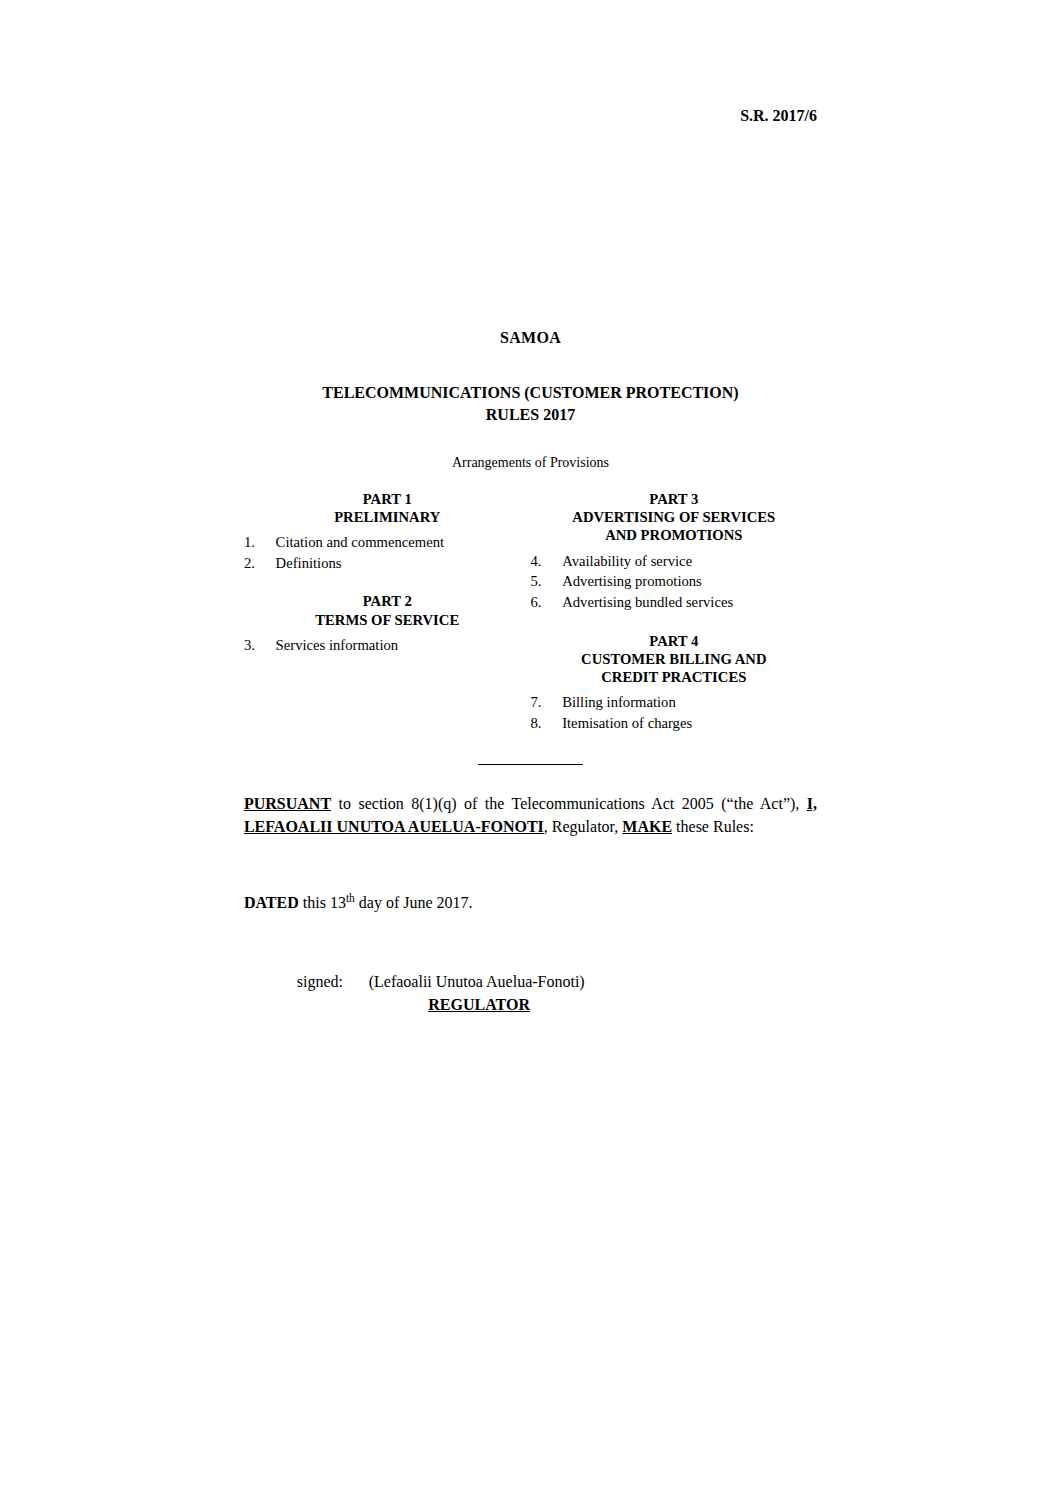S.R. 2017/6
SAMOA
TELECOMMUNICATIONS (CUSTOMER PROTECTION)
RULES 2017
Arrangements of Provisions
| PART 1 PRELIMINARY 1. Citation and commencement 2. Definitions PART 2 TERMS OF SERVICE 3. Services information | PART 3 ADVERTISING OF SERVICES AND PROMOTIONS 4. Availability of service 5. Advertising promotions 6. Advertising bundled services PART 4 CUSTOMER BILLING AND CREDIT PRACTICES 7. Billing information 8. Itemisation of charges |
PURSUANT to section 8(1)(q) of the Telecommunications Act 2005 (“the Act”), I, LEFAOALII UNUTOA AUELUA-FONOTI, Regulator, MAKE these Rules:
DATED this 13th day of June 2017.
signed:(Lefaoalii Unutoa Auelua-Fonoti)
REGULATOR